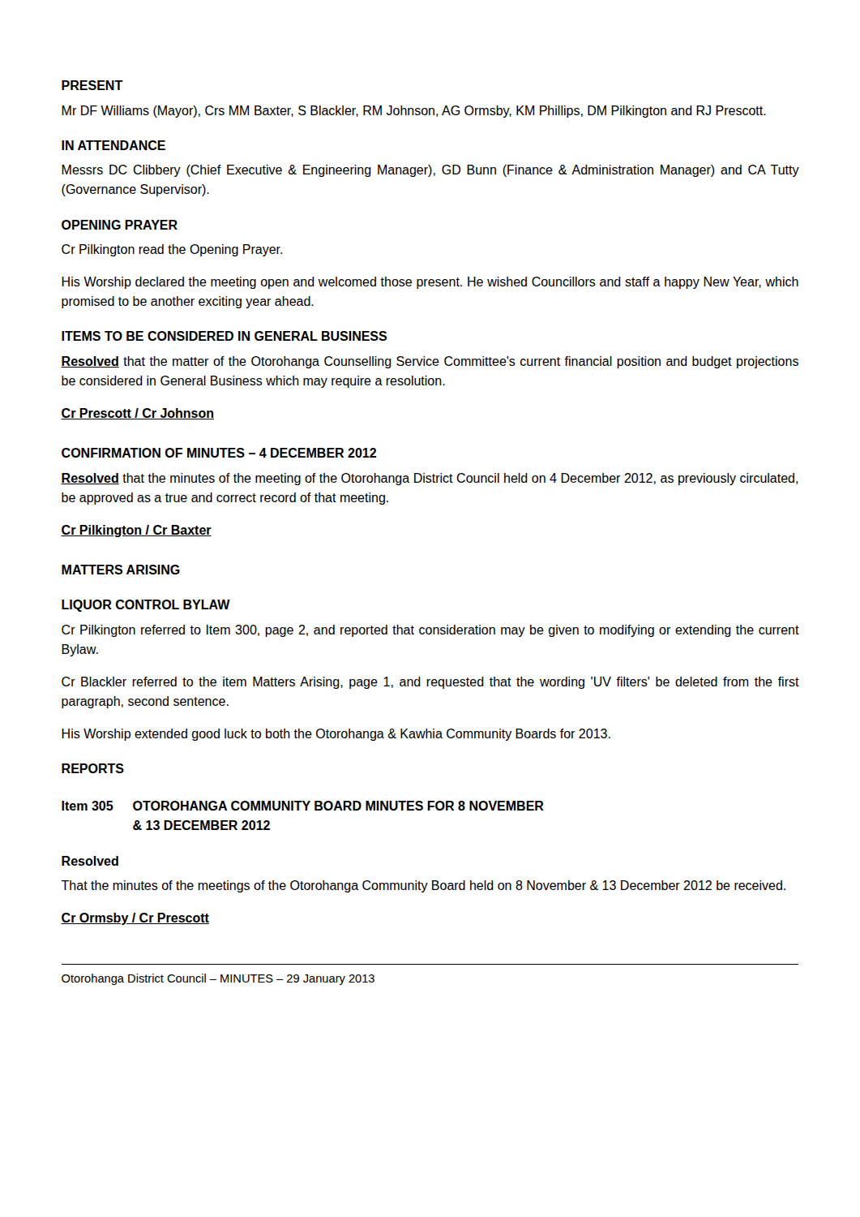PRESENT
Mr DF Williams (Mayor), Crs MM Baxter, S Blackler, RM Johnson, AG Ormsby, KM Phillips, DM Pilkington and RJ Prescott.
IN ATTENDANCE
Messrs DC Clibbery (Chief Executive & Engineering Manager), GD Bunn (Finance & Administration Manager) and CA Tutty (Governance Supervisor).
OPENING PRAYER
Cr Pilkington read the Opening Prayer.
His Worship declared the meeting open and welcomed those present. He wished Councillors and staff a happy New Year, which promised to be another exciting year ahead.
ITEMS TO BE CONSIDERED IN GENERAL BUSINESS
Resolved that the matter of the Otorohanga Counselling Service Committee's current financial position and budget projections be considered in General Business which may require a resolution.
Cr Prescott / Cr Johnson
CONFIRMATION OF MINUTES – 4 DECEMBER 2012
Resolved that the minutes of the meeting of the Otorohanga District Council held on 4 December 2012, as previously circulated, be approved as a true and correct record of that meeting.
Cr Pilkington / Cr Baxter
MATTERS ARISING
LIQUOR CONTROL BYLAW
Cr Pilkington referred to Item 300, page 2, and reported that consideration may be given to modifying or extending the current Bylaw.
Cr Blackler referred to the item Matters Arising, page 1, and requested that the wording 'UV filters' be deleted from the first paragraph, second sentence.
His Worship extended good luck to both the Otorohanga & Kawhia Community Boards for 2013.
REPORTS
Item 305 OTOROHANGA COMMUNITY BOARD MINUTES FOR 8 NOVEMBER
& 13 DECEMBER 2012
Resolved
That the minutes of the meetings of the Otorohanga Community Board held on 8 November & 13 December 2012 be received.
Cr Ormsby / Cr Prescott
Otorohanga District Council – MINUTES – 29 January 2013